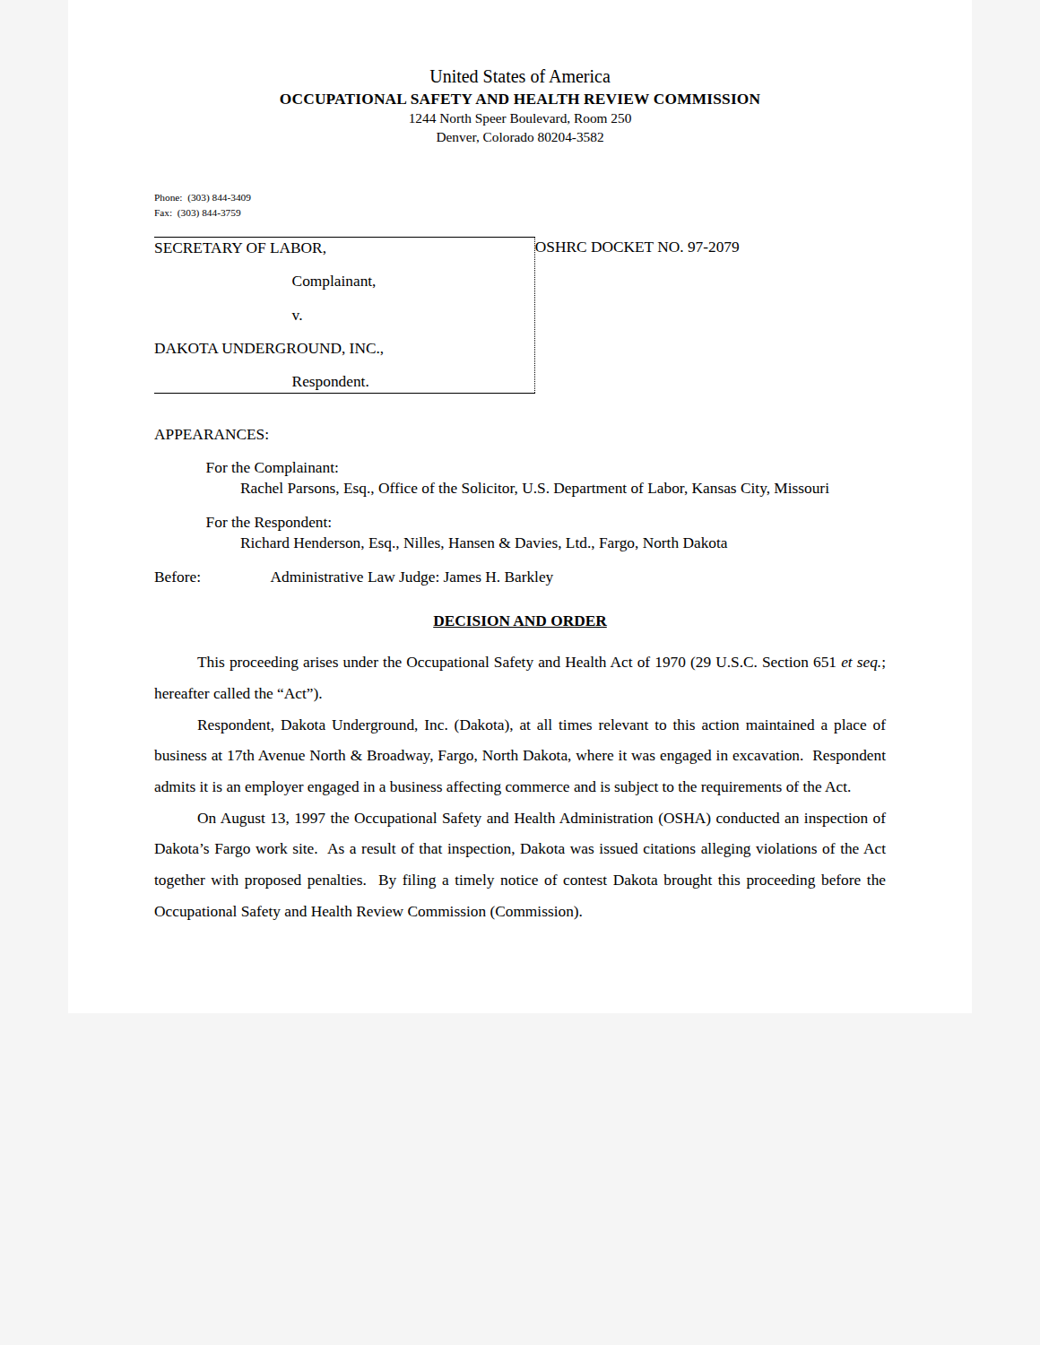United States of America
OCCUPATIONAL SAFETY AND HEALTH REVIEW COMMISSION
1244 North Speer Boulevard, Room 250
Denver, Colorado 80204-3582
Phone: (303) 844-3409
Fax: (303) 844-3759
| SECRETARY OF LABOR, Complainant, v. DAKOTA UNDERGROUND, INC., Respondent. | OSHRC DOCKET NO. 97-2079 |
APPEARANCES:
For the Complainant:
Rachel Parsons, Esq., Office of the Solicitor, U.S. Department of Labor, Kansas City, Missouri
For the Respondent:
Richard Henderson, Esq., Nilles, Hansen & Davies, Ltd., Fargo, North Dakota
Before: Administrative Law Judge: James H. Barkley
DECISION AND ORDER
This proceeding arises under the Occupational Safety and Health Act of 1970 (29 U.S.C. Section 651 et seq.; hereafter called the “Act”).
Respondent, Dakota Underground, Inc. (Dakota), at all times relevant to this action maintained a place of business at 17th Avenue North & Broadway, Fargo, North Dakota, where it was engaged in excavation. Respondent admits it is an employer engaged in a business affecting commerce and is subject to the requirements of the Act.
On August 13, 1997 the Occupational Safety and Health Administration (OSHA) conducted an inspection of Dakota’s Fargo work site. As a result of that inspection, Dakota was issued citations alleging violations of the Act together with proposed penalties. By filing a timely notice of contest Dakota brought this proceeding before the Occupational Safety and Health Review Commission (Commission).